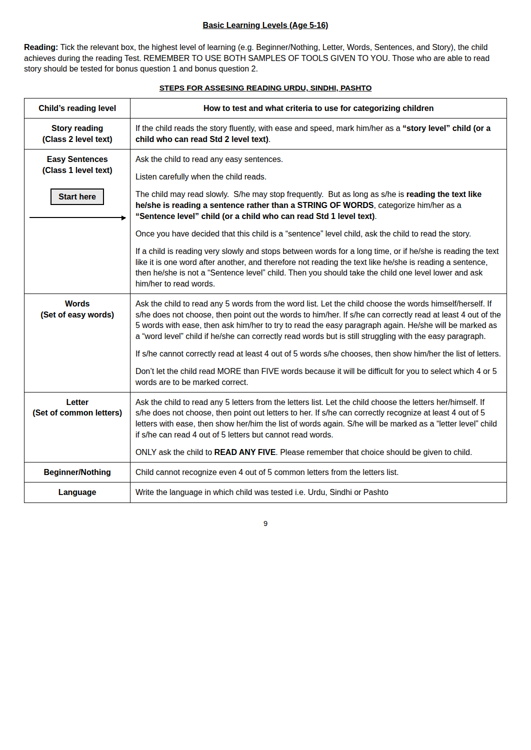Basic Learning Levels (Age 5-16)
Reading: Tick the relevant box, the highest level of learning (e.g. Beginner/Nothing, Letter, Words, Sentences, and Story), the child achieves during the reading Test. REMEMBER TO USE BOTH SAMPLES OF TOOLS GIVEN TO YOU. Those who are able to read story should be tested for bonus question 1 and bonus question 2.
STEPS FOR ASSESING READING URDU, SINDHI, PASHTO
| Child’s reading level | How to test and what criteria to use for categorizing children |
| --- | --- |
| Story reading (Class 2 level text) | If the child reads the story fluently, with ease and speed, mark him/her as a “story level” child (or a child who can read Std 2 level text) . |
| Easy Sentences (Class 1 level text) Start here | Ask the child to read any easy sentences. Listen carefully when the child reads. The child may read slowly. S/he may stop frequently. But as long as s/he is reading the text like he/she is reading a sentence rather than a STRING OF WORDS , categorize him/her as a “Sentence level” child (or a child who can read Std 1 level text) . Once you have decided that this child is a “sentence” level child, ask the child to read the story. If a child is reading very slowly and stops between words for a long time, or if he/she is reading the text like it is one word after another, and therefore not reading the text like he/she is reading a sentence, then he/she is not a “Sentence level” child. Then you should take the child one level lower and ask him/her to read words. |
| Words (Set of easy words) | Ask the child to read any 5 words from the word list. Let the child choose the words himself/herself. If s/he does not choose, then point out the words to him/her. If s/he can correctly read at least 4 out of the 5 words with ease, then ask him/her to try to read the easy paragraph again. He/she will be marked as a “word level” child if he/she can correctly read words but is still struggling with the easy paragraph. If s/he cannot correctly read at least 4 out of 5 words s/he chooses, then show him/her the list of letters. Don’t let the child read MORE than FIVE words because it will be difficult for you to select which 4 or 5 words are to be marked correct. |
| Letter (Set of common letters) | Ask the child to read any 5 letters from the letters list. Let the child choose the letters her/himself. If s/he does not choose, then point out letters to her. If s/he can correctly recognize at least 4 out of 5 letters with ease, then show her/him the list of words again. S/he will be marked as a “letter level” child if s/he can read 4 out of 5 letters but cannot read words. ONLY ask the child to READ ANY FIVE . Please remember that choice should be given to child. |
| Beginner/Nothing | Child cannot recognize even 4 out of 5 common letters from the letters list. |
| Language | Write the language in which child was tested i.e. Urdu, Sindhi or Pashto |
9